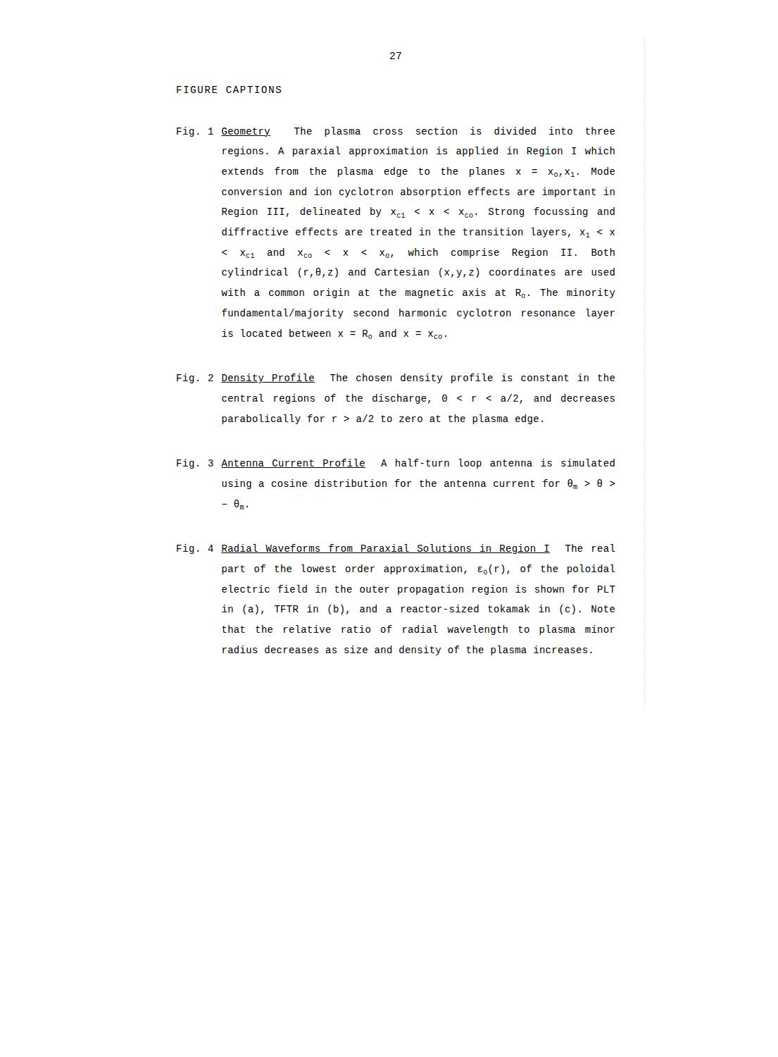27
Figure Captions
Fig. 1
Geometry The plasma cross section is divided into three regions. A paraxial approximation is applied in Region I which extends from the plasma edge to the planes x = xo,x1. Mode conversion and ion cyclotron absorption effects are important in Region III, delineated by xc1 < x < xco. Strong focussing and diffractive effects are treated in the transition layers, x1 < x < xc1 and xco < x < xo, which comprise Region II. Both cylindrical (r,θ,z) and Cartesian (x,y,z) coordinates are used with a common origin at the magnetic axis at Ro. The minority fundamental/majority second harmonic cyclotron resonance layer is located between x = Ro and x = xco.
Fig. 2
Density Profile The chosen density profile is constant in the central regions of the discharge, 0 < r < a/2, and decreases parabolically for r > a/2 to zero at the plasma edge.
Fig. 3
Antenna Current Profile A half-turn loop antenna is simulated using a cosine distribution for the antenna current for θm > θ > − θm.
Fig. 4
Radial Waveforms from Paraxial Solutions in Region I The real part of the lowest order approximation, εo(r), of the poloidal electric field in the outer propagation region is shown for PLT in (a), TFTR in (b), and a reactor-sized tokamak in (c). Note that the relative ratio of radial wavelength to plasma minor radius decreases as size and density of the plasma increases.